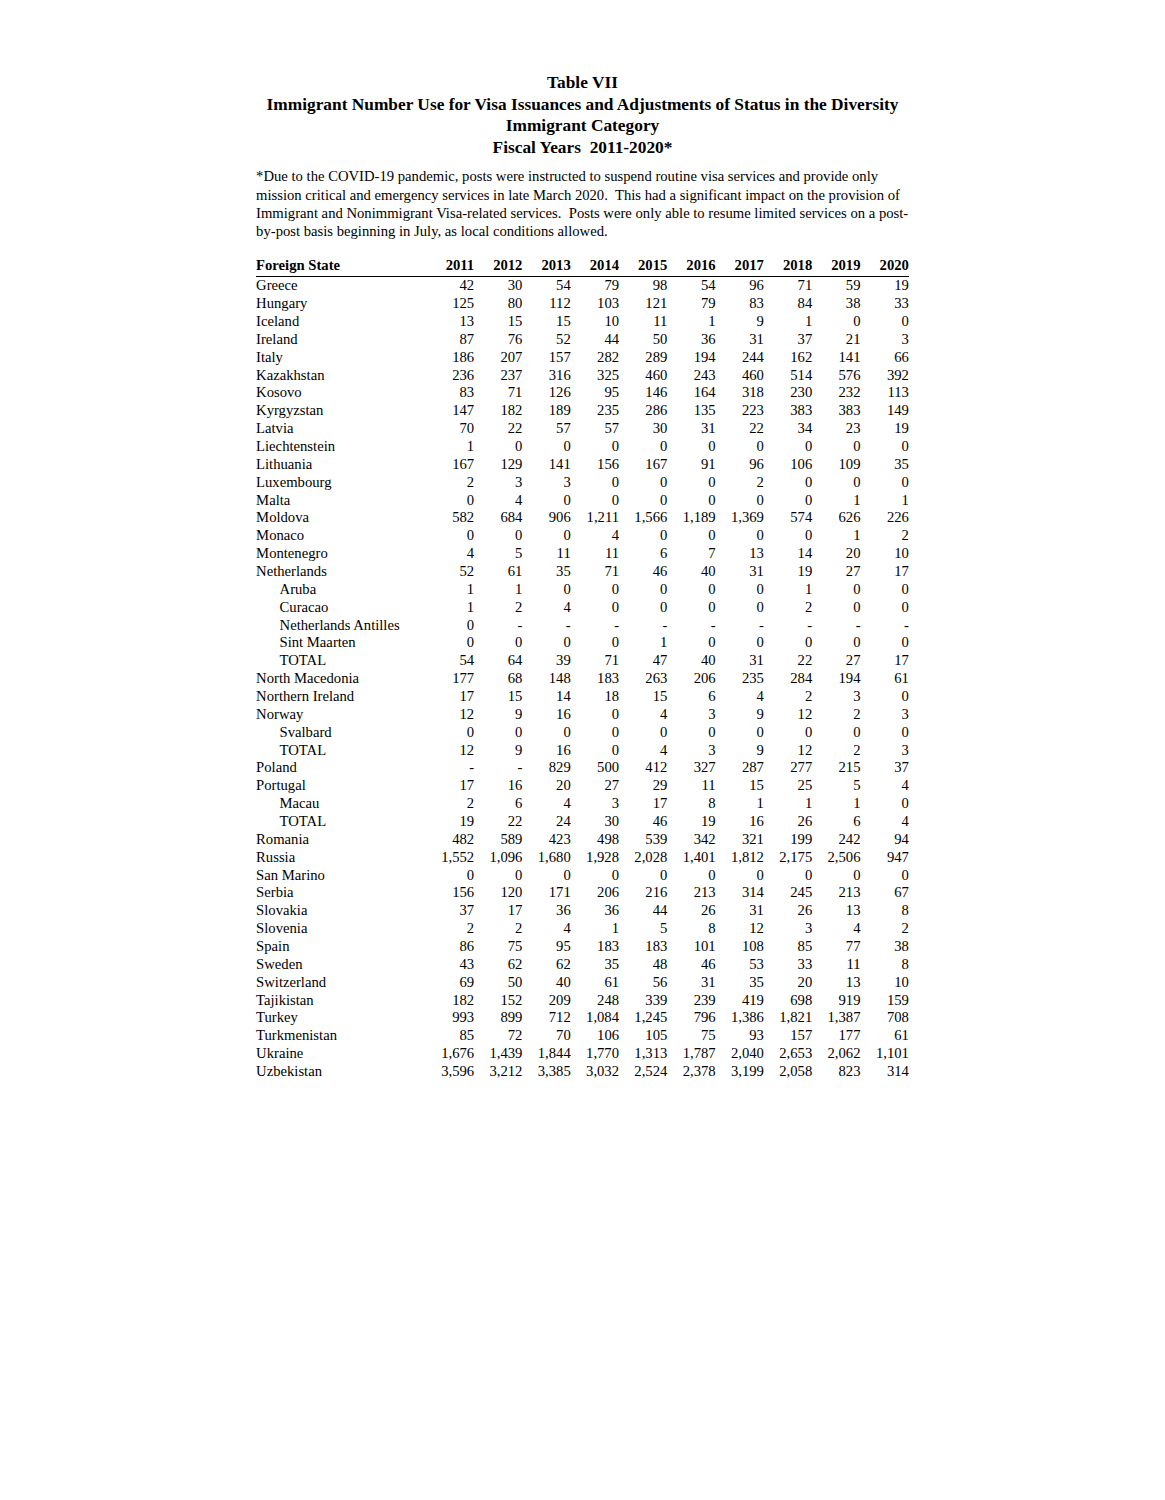Table VII Immigrant Number Use for Visa Issuances and Adjustments of Status in the Diversity Immigrant Category Fiscal Years 2011-2020*
*Due to the COVID-19 pandemic, posts were instructed to suspend routine visa services and provide only mission critical and emergency services in late March 2020. This had a significant impact on the provision of Immigrant and Nonimmigrant Visa-related services. Posts were only able to resume limited services on a post-by-post basis beginning in July, as local conditions allowed.
| Foreign State | 2011 | 2012 | 2013 | 2014 | 2015 | 2016 | 2017 | 2018 | 2019 | 2020 |
| --- | --- | --- | --- | --- | --- | --- | --- | --- | --- | --- |
| Greece | 42 | 30 | 54 | 79 | 98 | 54 | 96 | 71 | 59 | 19 |
| Hungary | 125 | 80 | 112 | 103 | 121 | 79 | 83 | 84 | 38 | 33 |
| Iceland | 13 | 15 | 15 | 10 | 11 | 1 | 9 | 1 | 0 | 0 |
| Ireland | 87 | 76 | 52 | 44 | 50 | 36 | 31 | 37 | 21 | 3 |
| Italy | 186 | 207 | 157 | 282 | 289 | 194 | 244 | 162 | 141 | 66 |
| Kazakhstan | 236 | 237 | 316 | 325 | 460 | 243 | 460 | 514 | 576 | 392 |
| Kosovo | 83 | 71 | 126 | 95 | 146 | 164 | 318 | 230 | 232 | 113 |
| Kyrgyzstan | 147 | 182 | 189 | 235 | 286 | 135 | 223 | 383 | 383 | 149 |
| Latvia | 70 | 22 | 57 | 57 | 30 | 31 | 22 | 34 | 23 | 19 |
| Liechtenstein | 1 | 0 | 0 | 0 | 0 | 0 | 0 | 0 | 0 | 0 |
| Lithuania | 167 | 129 | 141 | 156 | 167 | 91 | 96 | 106 | 109 | 35 |
| Luxembourg | 2 | 3 | 3 | 0 | 0 | 0 | 2 | 0 | 0 | 0 |
| Malta | 0 | 4 | 0 | 0 | 0 | 0 | 0 | 0 | 1 | 1 |
| Moldova | 582 | 684 | 906 | 1,211 | 1,566 | 1,189 | 1,369 | 574 | 626 | 226 |
| Monaco | 0 | 0 | 0 | 4 | 0 | 0 | 0 | 0 | 1 | 2 |
| Montenegro | 4 | 5 | 11 | 11 | 6 | 7 | 13 | 14 | 20 | 10 |
| Netherlands | 52 | 61 | 35 | 71 | 46 | 40 | 31 | 19 | 27 | 17 |
| Aruba | 1 | 1 | 0 | 0 | 0 | 0 | 0 | 1 | 0 | 0 |
| Curacao | 1 | 2 | 4 | 0 | 0 | 0 | 0 | 2 | 0 | 0 |
| Netherlands Antilles | 0 | - | - | - | - | - | - | - | - | - |
| Sint Maarten | 0 | 0 | 0 | 0 | 1 | 0 | 0 | 0 | 0 | 0 |
| TOTAL | 54 | 64 | 39 | 71 | 47 | 40 | 31 | 22 | 27 | 17 |
| North Macedonia | 177 | 68 | 148 | 183 | 263 | 206 | 235 | 284 | 194 | 61 |
| Northern Ireland | 17 | 15 | 14 | 18 | 15 | 6 | 4 | 2 | 3 | 0 |
| Norway | 12 | 9 | 16 | 0 | 4 | 3 | 9 | 12 | 2 | 3 |
| Svalbard | 0 | 0 | 0 | 0 | 0 | 0 | 0 | 0 | 0 | 0 |
| TOTAL | 12 | 9 | 16 | 0 | 4 | 3 | 9 | 12 | 2 | 3 |
| Poland | - | - | 829 | 500 | 412 | 327 | 287 | 277 | 215 | 37 |
| Portugal | 17 | 16 | 20 | 27 | 29 | 11 | 15 | 25 | 5 | 4 |
| Macau | 2 | 6 | 4 | 3 | 17 | 8 | 1 | 1 | 1 | 0 |
| TOTAL | 19 | 22 | 24 | 30 | 46 | 19 | 16 | 26 | 6 | 4 |
| Romania | 482 | 589 | 423 | 498 | 539 | 342 | 321 | 199 | 242 | 94 |
| Russia | 1,552 | 1,096 | 1,680 | 1,928 | 2,028 | 1,401 | 1,812 | 2,175 | 2,506 | 947 |
| San Marino | 0 | 0 | 0 | 0 | 0 | 0 | 0 | 0 | 0 | 0 |
| Serbia | 156 | 120 | 171 | 206 | 216 | 213 | 314 | 245 | 213 | 67 |
| Slovakia | 37 | 17 | 36 | 36 | 44 | 26 | 31 | 26 | 13 | 8 |
| Slovenia | 2 | 2 | 4 | 1 | 5 | 8 | 12 | 3 | 4 | 2 |
| Spain | 86 | 75 | 95 | 183 | 183 | 101 | 108 | 85 | 77 | 38 |
| Sweden | 43 | 62 | 62 | 35 | 48 | 46 | 53 | 33 | 11 | 8 |
| Switzerland | 69 | 50 | 40 | 61 | 56 | 31 | 35 | 20 | 13 | 10 |
| Tajikistan | 182 | 152 | 209 | 248 | 339 | 239 | 419 | 698 | 919 | 159 |
| Turkey | 993 | 899 | 712 | 1,084 | 1,245 | 796 | 1,386 | 1,821 | 1,387 | 708 |
| Turkmenistan | 85 | 72 | 70 | 106 | 105 | 75 | 93 | 157 | 177 | 61 |
| Ukraine | 1,676 | 1,439 | 1,844 | 1,770 | 1,313 | 1,787 | 2,040 | 2,653 | 2,062 | 1,101 |
| Uzbekistan | 3,596 | 3,212 | 3,385 | 3,032 | 2,524 | 2,378 | 3,199 | 2,058 | 823 | 314 |